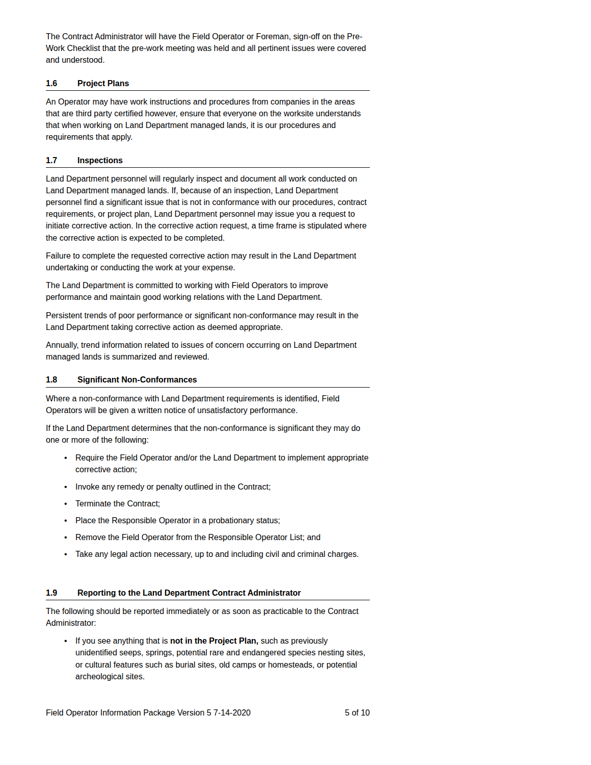The Contract Administrator will have the Field Operator or Foreman, sign-off on the Pre-Work Checklist that the pre-work meeting was held and all pertinent issues were covered and understood.
1.6 Project Plans
An Operator may have work instructions and procedures from companies in the areas that are third party certified however, ensure that everyone on the worksite understands that when working on Land Department managed lands, it is our procedures and requirements that apply.
1.7 Inspections
Land Department personnel will regularly inspect and document all work conducted on Land Department managed lands. If, because of an inspection, Land Department personnel find a significant issue that is not in conformance with our procedures, contract requirements, or project plan, Land Department personnel may issue you a request to initiate corrective action. In the corrective action request, a time frame is stipulated where the corrective action is expected to be completed.
Failure to complete the requested corrective action may result in the Land Department undertaking or conducting the work at your expense.
The Land Department is committed to working with Field Operators to improve performance and maintain good working relations with the Land Department.
Persistent trends of poor performance or significant non-conformance may result in the Land Department taking corrective action as deemed appropriate.
Annually, trend information related to issues of concern occurring on Land Department managed lands is summarized and reviewed.
1.8 Significant Non-Conformances
Where a non-conformance with Land Department requirements is identified, Field Operators will be given a written notice of unsatisfactory performance.
If the Land Department determines that the non-conformance is significant they may do one or more of the following:
Require the Field Operator and/or the Land Department to implement appropriate corrective action;
Invoke any remedy or penalty outlined in the Contract;
Terminate the Contract;
Place the Responsible Operator in a probationary status;
Remove the Field Operator from the Responsible Operator List; and
Take any legal action necessary, up to and including civil and criminal charges.
1.9 Reporting to the Land Department Contract Administrator
The following should be reported immediately or as soon as practicable to the Contract Administrator:
If you see anything that is not in the Project Plan, such as previously unidentified seeps, springs, potential rare and endangered species nesting sites, or cultural features such as burial sites, old camps or homesteads, or potential archeological sites.
Field Operator Information Package Version 5 7-14-2020 5 of 10